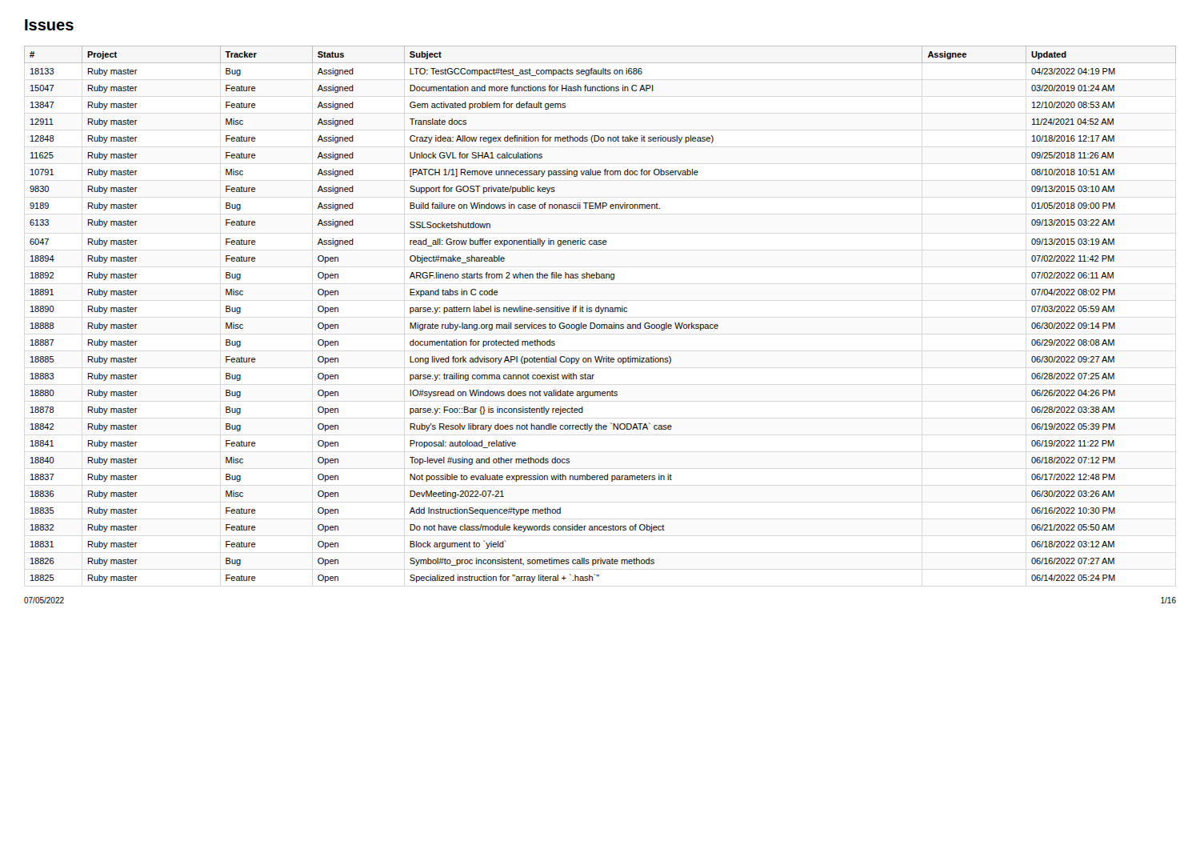Issues
| # | Project | Tracker | Status | Subject | Assignee | Updated |
| --- | --- | --- | --- | --- | --- | --- |
| 18133 | Ruby master | Bug | Assigned | LTO: TestGCCompact#test_ast_compacts segfaults on i686 | | 04/23/2022 04:19 PM |
| 15047 | Ruby master | Feature | Assigned | Documentation and more functions for Hash functions in C API | | 03/20/2019 01:24 AM |
| 13847 | Ruby master | Feature | Assigned | Gem activated problem for default gems | | 12/10/2020 08:53 AM |
| 12911 | Ruby master | Misc | Assigned | Translate docs | | 11/24/2021 04:52 AM |
| 12848 | Ruby master | Feature | Assigned | Crazy idea: Allow regex definition for methods (Do not take it seriously please) | | 10/18/2016 12:17 AM |
| 11625 | Ruby master | Feature | Assigned | Unlock GVL for SHA1 calculations | | 09/25/2018 11:26 AM |
| 10791 | Ruby master | Misc | Assigned | [PATCH 1/1] Remove unnecessary passing value from doc for Observable | | 08/10/2018 10:51 AM |
| 9830 | Ruby master | Feature | Assigned | Support for GOST private/public keys | | 09/13/2015 03:10 AM |
| 9189 | Ruby master | Bug | Assigned | Build failure on Windows in case of nonascii TEMP environment. | | 01/05/2018 09:00 PM |
| 6133 | Ruby master | Feature | Assigned | SSLSocket shutdown | | 09/13/2015 03:22 AM |
| 6047 | Ruby master | Feature | Assigned | read_all: Grow buffer exponentially in generic case | | 09/13/2015 03:19 AM |
| 18894 | Ruby master | Feature | Open | Object#make_shareable | | 07/02/2022 11:42 PM |
| 18892 | Ruby master | Bug | Open | ARGF.lineno starts from 2 when the file has shebang | | 07/02/2022 06:11 AM |
| 18891 | Ruby master | Misc | Open | Expand tabs in C code | | 07/04/2022 08:02 PM |
| 18890 | Ruby master | Bug | Open | parse.y: pattern label is newline-sensitive if it is dynamic | | 07/03/2022 05:59 AM |
| 18888 | Ruby master | Misc | Open | Migrate ruby-lang.org mail services to Google Domains and Google Workspace | | 06/30/2022 09:14 PM |
| 18887 | Ruby master | Bug | Open | documentation for protected methods | | 06/29/2022 08:08 AM |
| 18885 | Ruby master | Feature | Open | Long lived fork advisory API (potential Copy on Write optimizations) | | 06/30/2022 09:27 AM |
| 18883 | Ruby master | Bug | Open | parse.y: trailing comma cannot coexist with star | | 06/28/2022 07:25 AM |
| 18880 | Ruby master | Bug | Open | IO#sysread on Windows does not validate arguments | | 06/26/2022 04:26 PM |
| 18878 | Ruby master | Bug | Open | parse.y: Foo::Bar {} is inconsistently rejected | | 06/28/2022 03:38 AM |
| 18842 | Ruby master | Bug | Open | Ruby's Resolv library does not handle correctly the `NODATA` case | | 06/19/2022 05:39 PM |
| 18841 | Ruby master | Feature | Open | Proposal: autoload_relative | | 06/19/2022 11:22 PM |
| 18840 | Ruby master | Misc | Open | Top-level #using and other methods docs | | 06/18/2022 07:12 PM |
| 18837 | Ruby master | Bug | Open | Not possible to evaluate expression with numbered parameters in it | | 06/17/2022 12:48 PM |
| 18836 | Ruby master | Misc | Open | DevMeeting-2022-07-21 | | 06/30/2022 03:26 AM |
| 18835 | Ruby master | Feature | Open | Add InstructionSequence#type method | | 06/16/2022 10:30 PM |
| 18832 | Ruby master | Feature | Open | Do not have class/module keywords consider ancestors of Object | | 06/21/2022 05:50 AM |
| 18831 | Ruby master | Feature | Open | Block argument to `yield` | | 06/18/2022 03:12 AM |
| 18826 | Ruby master | Bug | Open | Symbol#to_proc inconsistent, sometimes calls private methods | | 06/16/2022 07:27 AM |
| 18825 | Ruby master | Feature | Open | Specialized instruction for "array literal + `.hash`" | | 06/14/2022 05:24 PM |
07/05/2022 1/16